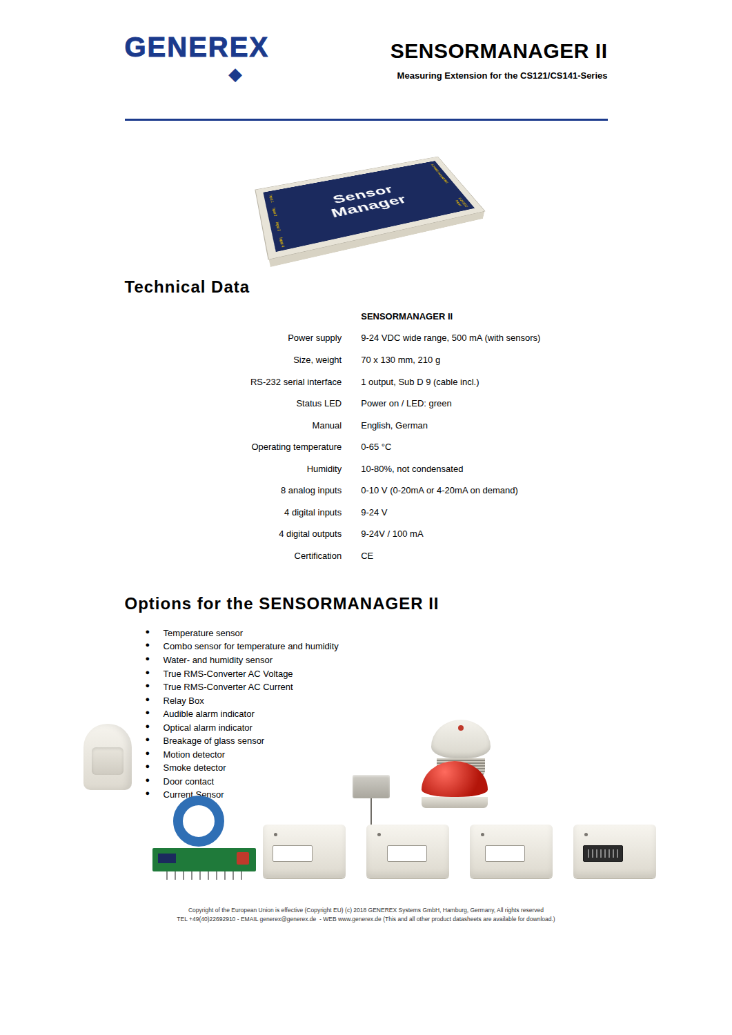GENEREX
◆
SENSORMANAGER II
Measuring Extension for the CS121/CS141-Series
Input 1 Input 2 Input 3 Input 4 9-24VDC Output COM1 9-24VDC Input
Sensor
Manager
Technical Data
| | SENSORMANAGER II |
| Power supply | 9-24 VDC wide range, 500 mA (with sensors) |
| Size, weight | 70 x 130 mm, 210 g |
| RS-232 serial interface | 1 output, Sub D 9 (cable incl.) |
| Status LED | Power on / LED: green |
| Manual | English, German |
| Operating temperature | 0-65 °C |
| Humidity | 10-80%, not condensated |
| 8 analog inputs | 0-10 V (0-20mA or 4-20mA on demand) |
| 4 digital inputs | 9-24 V |
| 4 digital outputs | 9-24V / 100 mA |
| Certification | CE |
Options for the SENSORMANAGER II
Temperature sensor
Combo sensor for temperature and humidity
Water- and humidity sensor
True RMS-Converter AC Voltage
True RMS-Converter AC Current
Relay Box
Audible alarm indicator
Optical alarm indicator
Breakage of glass sensor
Motion detector
Smoke detector
Door contact
Current Sensor
Copyright of the European Union is effective (Copyright EU) (c) 2018 GENEREX Systems GmbH, Hamburg, Germany, All rights reserved
TEL +49(40)22692910 - EMAIL generex@generex.de - WEB www.generex.de (This and all other product datasheets are available for download.)